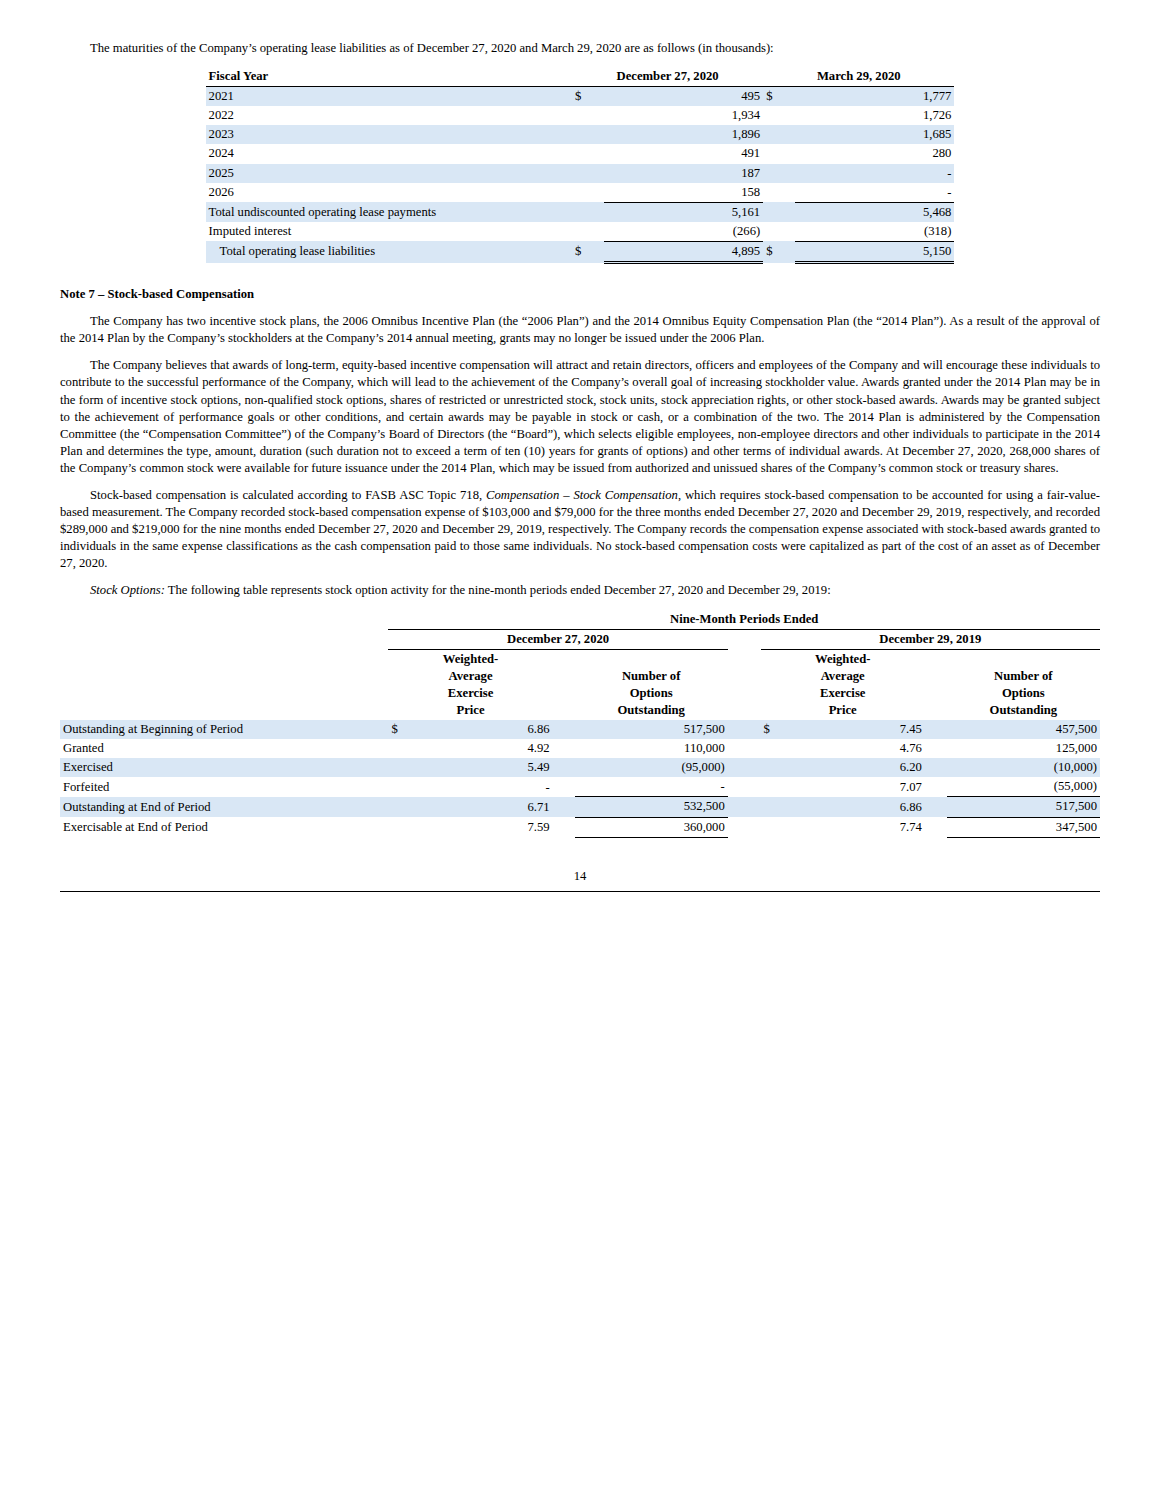The maturities of the Company’s operating lease liabilities as of December 27, 2020 and March 29, 2020 are as follows (in thousands):
| Fiscal Year | December 27, 2020 | March 29, 2020 |
| --- | --- | --- |
| 2021 | $ | 495 | $ | 1,777 |
| 2022 | | 1,934 | | 1,726 |
| 2023 | | 1,896 | | 1,685 |
| 2024 | | 491 | | 280 |
| 2025 | | 187 | | - |
| 2026 | | 158 | | - |
| Total undiscounted operating lease payments | | 5,161 | | 5,468 |
| Imputed interest | | (266) | | (318) |
| Total operating lease liabilities | $ | 4,895 | $ | 5,150 |
Note 7 – Stock-based Compensation
The Company has two incentive stock plans, the 2006 Omnibus Incentive Plan (the “2006 Plan”) and the 2014 Omnibus Equity Compensation Plan (the “2014 Plan”). As a result of the approval of the 2014 Plan by the Company’s stockholders at the Company’s 2014 annual meeting, grants may no longer be issued under the 2006 Plan.
The Company believes that awards of long-term, equity-based incentive compensation will attract and retain directors, officers and employees of the Company and will encourage these individuals to contribute to the successful performance of the Company, which will lead to the achievement of the Company’s overall goal of increasing stockholder value. Awards granted under the 2014 Plan may be in the form of incentive stock options, non-qualified stock options, shares of restricted or unrestricted stock, stock units, stock appreciation rights, or other stock-based awards. Awards may be granted subject to the achievement of performance goals or other conditions, and certain awards may be payable in stock or cash, or a combination of the two. The 2014 Plan is administered by the Compensation Committee (the “Compensation Committee”) of the Company’s Board of Directors (the “Board”), which selects eligible employees, non-employee directors and other individuals to participate in the 2014 Plan and determines the type, amount, duration (such duration not to exceed a term of ten (10) years for grants of options) and other terms of individual awards. At December 27, 2020, 268,000 shares of the Company’s common stock were available for future issuance under the 2014 Plan, which may be issued from authorized and unissued shares of the Company’s common stock or treasury shares.
Stock-based compensation is calculated according to FASB ASC Topic 718, Compensation – Stock Compensation, which requires stock-based compensation to be accounted for using a fair-value-based measurement. The Company recorded stock-based compensation expense of $103,000 and $79,000 for the three months ended December 27, 2020 and December 29, 2019, respectively, and recorded $289,000 and $219,000 for the nine months ended December 27, 2020 and December 29, 2019, respectively. The Company records the compensation expense associated with stock-based awards granted to individuals in the same expense classifications as the cash compensation paid to those same individuals. No stock-based compensation costs were capitalized as part of the cost of an asset as of December 27, 2020.
Stock Options: The following table represents stock option activity for the nine-month periods ended December 27, 2020 and December 29, 2019:
| | Nine-Month Periods Ended |
| | December 27, 2020 | | December 29, 2019 |
| | Weighted- Average Exercise Price | | Number of Options Outstanding | | Weighted- Average Exercise Price | | Number of Options Outstanding |
| Outstanding at Beginning of Period | $ | 6.86 | | 517,500 | | $ | 7.45 | | 457,500 |
| Granted | | 4.92 | | 110,000 | | | 4.76 | | 125,000 |
| Exercised | | 5.49 | | (95,000) | | | 6.20 | | (10,000) |
| Forfeited | | - | | - | | | 7.07 | | (55,000) |
| Outstanding at End of Period | | 6.71 | | 532,500 | | | 6.86 | | 517,500 |
| Exercisable at End of Period | | 7.59 | | 360,000 | | | 7.74 | | 347,500 |
14